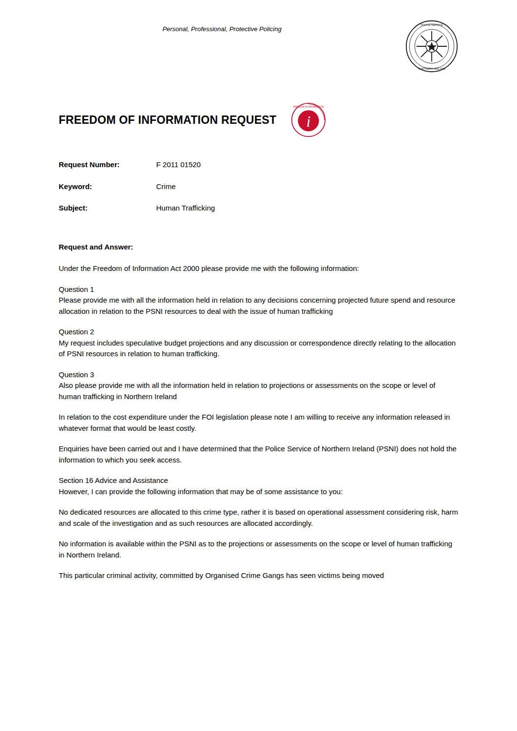Personal, Professional, Protective Policing
PSNI crest POLICE SERVICE NORTHERN IRELAND
FREEDOM OF INFORMATION REQUEST
Freedom of Information logo FREEDOM OF INFORMATION i
| Request Number: | F 2011 01520 |
| Keyword: | Crime |
| Subject: | Human Trafficking |
Request and Answer:
Under the Freedom of Information Act 2000 please provide me with the following information:
Question 1
Please provide me with all the information held in relation to any decisions concerning projected future spend and resource allocation in relation to the PSNI resources to deal with the issue of human trafficking
Question 2
My request includes speculative budget projections and any discussion or correspondence directly relating to the allocation of PSNI resources in relation to human trafficking.
Question 3
Also please provide me with all the information held in relation to projections or assessments on the scope or level of human trafficking in Northern Ireland
In relation to the cost expenditure under the FOI legislation please note I am willing to receive any information released in whatever format that would be least costly.
Enquiries have been carried out and I have determined that the Police Service of Northern Ireland (PSNI) does not hold the information to which you seek access.
Section 16 Advice and Assistance
However, I can provide the following information that may be of some assistance to you:
No dedicated resources are allocated to this crime type, rather it is based on operational assessment considering risk, harm and scale of the investigation and as such resources are allocated accordingly.
No information is available within the PSNI as to the projections or assessments on the scope or level of human trafficking in Northern Ireland.
This particular criminal activity, committed by Organised Crime Gangs has seen victims being moved